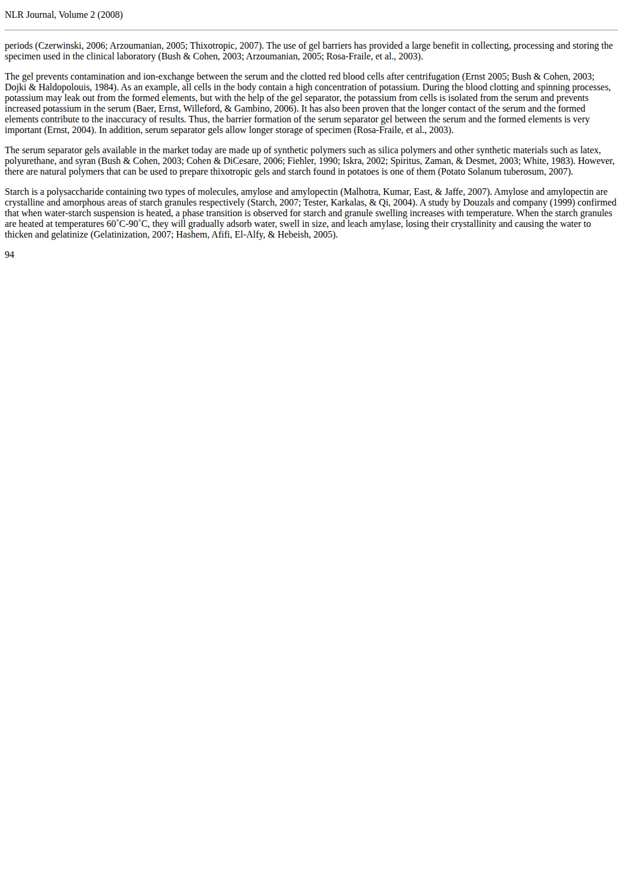NLR Journal, Volume 2 (2008)
periods (Czerwinski, 2006; Arzoumanian, 2005; Thixotropic, 2007). The use of gel barriers has provided a large benefit in collecting, processing and storing the specimen used in the clinical laboratory (Bush & Cohen, 2003; Arzoumanian, 2005; Rosa-Fraile, et al., 2003).
The gel prevents contamination and ion-exchange between the serum and the clotted red blood cells after centrifugation (Ernst 2005; Bush & Cohen, 2003; Dojki & Haldopolouis, 1984). As an example, all cells in the body contain a high concentration of potassium. During the blood clotting and spinning processes, potassium may leak out from the formed elements, but with the help of the gel separator, the potassium from cells is isolated from the serum and prevents increased potassium in the serum (Baer, Ernst, Willeford, & Gambino, 2006). It has also been proven that the longer contact of the serum and the formed elements contribute to the inaccuracy of results. Thus, the barrier formation of the serum separator gel between the serum and the formed elements is very important (Ernst, 2004). In addition, serum separator gels allow longer storage of specimen (Rosa-Fraile, et al., 2003).
The serum separator gels available in the market today are made up of synthetic polymers such as silica polymers and other synthetic materials such as latex, polyurethane, and syran (Bush & Cohen, 2003; Cohen & DiCesare, 2006; Fiehler, 1990; Iskra, 2002; Spiritus, Zaman, & Desmet, 2003; White, 1983). However, there are natural polymers that can be used to prepare thixotropic gels and starch found in potatoes is one of them (Potato Solanum tuberosum, 2007).
Starch is a polysaccharide containing two types of molecules, amylose and amylopectin (Malhotra, Kumar, East, & Jaffe, 2007). Amylose and amylopectin are crystalline and amorphous areas of starch granules respectively (Starch, 2007; Tester, Karkalas, & Qi, 2004). A study by Douzals and company (1999) confirmed that when water-starch suspension is heated, a phase transition is observed for starch and granule swelling increases with temperature. When the starch granules are heated at temperatures 60˚C-90˚C, they will gradually adsorb water, swell in size, and leach amylase, losing their crystallinity and causing the water to thicken and gelatinize (Gelatinization, 2007; Hashem, Afifi, El-Alfy, & Hebeish, 2005).
94